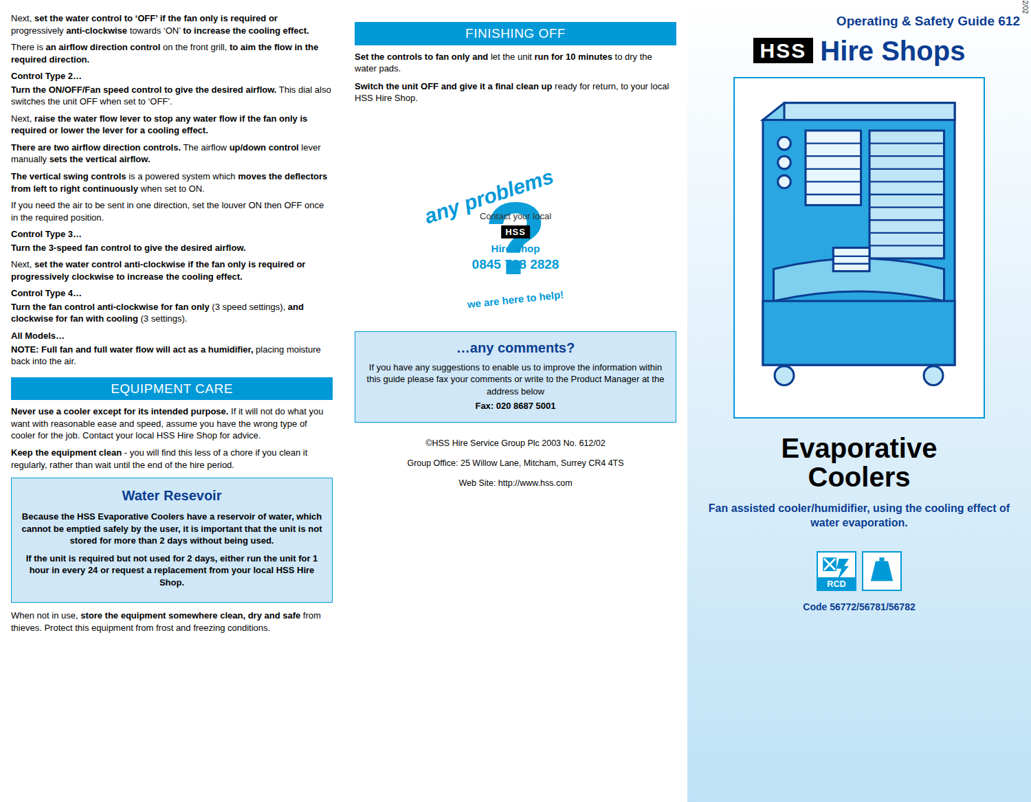Next, set the water control to ‘OFF’ if the fan only is required or progressively anti-clockwise towards ‘ON’ to increase the cooling effect.
There is an airflow direction control on the front grill, to aim the flow in the required direction.
Control Type 2…
Turn the ON/OFF/Fan speed control to give the desired airflow. This dial also switches the unit OFF when set to ‘OFF’.
Next, raise the water flow lever to stop any water flow if the fan only is required or lower the lever for a cooling effect.
There are two airflow direction controls. The airflow up/down control lever manually sets the vertical airflow.
The vertical swing controls is a powered system which moves the deflectors from left to right continuously when set to ON.
If you need the air to be sent in one direction, set the louver ON then OFF once in the required position.
Control Type 3…
Turn the 3-speed fan control to give the desired airflow.
Next, set the water control anti-clockwise if the fan only is required or progressively clockwise to increase the cooling effect.
Control Type 4…
Turn the fan control anti-clockwise for fan only (3 speed settings), and clockwise for fan with cooling (3 settings).
All Models…
NOTE: Full fan and full water flow will act as a humidifier, placing moisture back into the air.
EQUIPMENT CARE
Never use a cooler except for its intended purpose. If it will not do what you want with reasonable ease and speed, assume you have the wrong type of cooler for the job. Contact your local HSS Hire Shop for advice.
Keep the equipment clean - you will find this less of a chore if you clean it regularly, rather than wait until the end of the hire period.
Water Resevoir
Because the HSS Evaporative Coolers have a reservoir of water, which cannot be emptied safely by the user, it is important that the unit is not stored for more than 2 days without being used.
If the unit is required but not used for 2 days, either run the unit for 1 hour in every 24 or request a replacement from your local HSS Hire Shop.
When not in use, store the equipment somewhere clean, dry and safe from thieves. Protect this equipment from frost and freezing conditions.
FINISHING OFF
Set the controls to fan only and let the unit run for 10 minutes to dry the water pads.
Switch the unit OFF and give it a final clean up ready for return, to your local HSS Hire Shop.
? any problems Contact your local HSS Hire Shop 0845 728 2828 we are here to help!
…any comments?
If you have any suggestions to enable us to improve the information within this guide please fax your comments or write to the Product Manager at the address below
Fax: 020 8687 5001
©HSS Hire Service Group Plc 2003 No. 612/02
Group Office: 25 Willow Lane, Mitcham, Surrey CR4 4TS
Web Site: http://www.hss.com
Operating & Safety Guide 612 612/02
HSS Hire Shops
Evaporative
Coolers
Fan assisted cooler/humidifier, using the cooling effect of water evaporation.
RCD
Code 56772/56781/56782